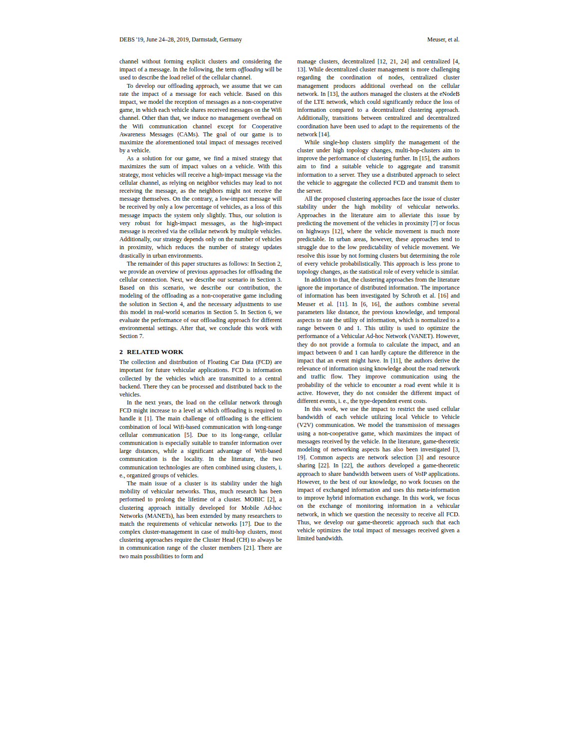DEBS '19, June 24–28, 2019, Darmstadt, Germany
Meuser, et al.
channel without forming explicit clusters and considering the impact of a message. In the following, the term offloading will be used to describe the load relief of the cellular channel.
To develop our offloading approach, we assume that we can rate the impact of a message for each vehicle. Based on this impact, we model the reception of messages as a non-cooperative game, in which each vehicle shares received messages on the Wifi channel. Other than that, we induce no management overhead on the Wifi communication channel except for Cooperative Awareness Messages (CAMs). The goal of our game is to maximize the aforementioned total impact of messages received by a vehicle.
As a solution for our game, we find a mixed strategy that maximizes the sum of impact values on a vehicle. With this strategy, most vehicles will receive a high-impact message via the cellular channel, as relying on neighbor vehicles may lead to not receiving the message, as the neighbors might not receive the message themselves. On the contrary, a low-impact message will be received by only a low percentage of vehicles, as a loss of this message impacts the system only slightly. Thus, our solution is very robust for high-impact messages, as the high-impact message is received via the cellular network by multiple vehicles. Additionally, our strategy depends only on the number of vehicles in proximity, which reduces the number of strategy updates drastically in urban environments.
The remainder of this paper structures as follows: In Section 2, we provide an overview of previous approaches for offloading the cellular connection. Next, we describe our scenario in Section 3. Based on this scenario, we describe our contribution, the modeling of the offloading as a non-cooperative game including the solution in Section 4, and the necessary adjustments to use this model in real-world scenarios in Section 5. In Section 6, we evaluate the performance of our offloading approach for different environmental settings. After that, we conclude this work with Section 7.
2 RELATED WORK
The collection and distribution of Floating Car Data (FCD) are important for future vehicular applications. FCD is information collected by the vehicles which are transmitted to a central backend. There they can be processed and distributed back to the vehicles.
In the next years, the load on the cellular network through FCD might increase to a level at which offloading is required to handle it [1]. The main challenge of offloading is the efficient combination of local Wifi-based communication with long-range cellular communication [5]. Due to its long-range, cellular communication is especially suitable to transfer information over large distances, while a significant advantage of Wifi-based communication is the locality. In the literature, the two communication technologies are often combined using clusters, i. e., organized groups of vehicles.
The main issue of a cluster is its stability under the high mobility of vehicular networks. Thus, much research has been performed to prolong the lifetime of a cluster. MOBIC [2], a clustering approach initially developed for Mobile Ad-hoc Networks (MANETs), has been extended by many researchers to match the requirements of vehicular networks [17]. Due to the complex cluster-management in case of multi-hop clusters, most clustering approaches require the Cluster Head (CH) to always be in communication range of the cluster members [21]. There are two main possibilities to form and
manage clusters, decentralized [12, 21, 24] and centralized [4, 13]. While decentralized cluster management is more challenging regarding the coordination of nodes, centralized cluster management produces additional overhead on the cellular network. In [13], the authors managed the clusters at the eNodeB of the LTE network, which could significantly reduce the loss of information compared to a decentralized clustering approach. Additionally, transitions between centralized and decentralized coordination have been used to adapt to the requirements of the network [14].
While single-hop clusters simplify the management of the cluster under high topology changes, multi-hop-clusters aim to improve the performance of clustering further. In [15], the authors aim to find a suitable vehicle to aggregate and transmit information to a server. They use a distributed approach to select the vehicle to aggregate the collected FCD and transmit them to the server.
All the proposed clustering approaches face the issue of cluster stability under the high mobility of vehicular networks. Approaches in the literature aim to alleviate this issue by predicting the movement of the vehicles in proximity [7] or focus on highways [12], where the vehicle movement is much more predictable. In urban areas, however, these approaches tend to struggle due to the low predictability of vehicle movement. We resolve this issue by not forming clusters but determining the role of every vehicle probabilistically. This approach is less prone to topology changes, as the statistical role of every vehicle is similar.
In addition to that, the clustering approaches from the literature ignore the importance of distributed information. The importance of information has been investigated by Schroth et al. [16] and Meuser et al. [11]. In [6, 16], the authors combine several parameters like distance, the previous knowledge, and temporal aspects to rate the utility of information, which is normalized to a range between 0 and 1. This utility is used to optimize the performance of a Vehicular Ad-hoc Network (VANET). However, they do not provide a formula to calculate the impact, and an impact between 0 and 1 can hardly capture the difference in the impact that an event might have. In [11], the authors derive the relevance of information using knowledge about the road network and traffic flow. They improve communication using the probability of the vehicle to encounter a road event while it is active. However, they do not consider the different impact of different events, i. e., the type-dependent event costs.
In this work, we use the impact to restrict the used cellular bandwidth of each vehicle utilizing local Vehicle to Vehicle (V2V) communication. We model the transmission of messages using a non-cooperative game, which maximizes the impact of messages received by the vehicle. In the literature, game-theoretic modeling of networking aspects has also been investigated [3, 19]. Common aspects are network selection [3] and resource sharing [22]. In [22], the authors developed a game-theoretic approach to share bandwidth between users of VoIP applications. However, to the best of our knowledge, no work focuses on the impact of exchanged information and uses this meta-information to improve hybrid information exchange. In this work, we focus on the exchange of monitoring information in a vehicular network, in which we question the necessity to receive all FCD. Thus, we develop our game-theoretic approach such that each vehicle optimizes the total impact of messages received given a limited bandwidth.